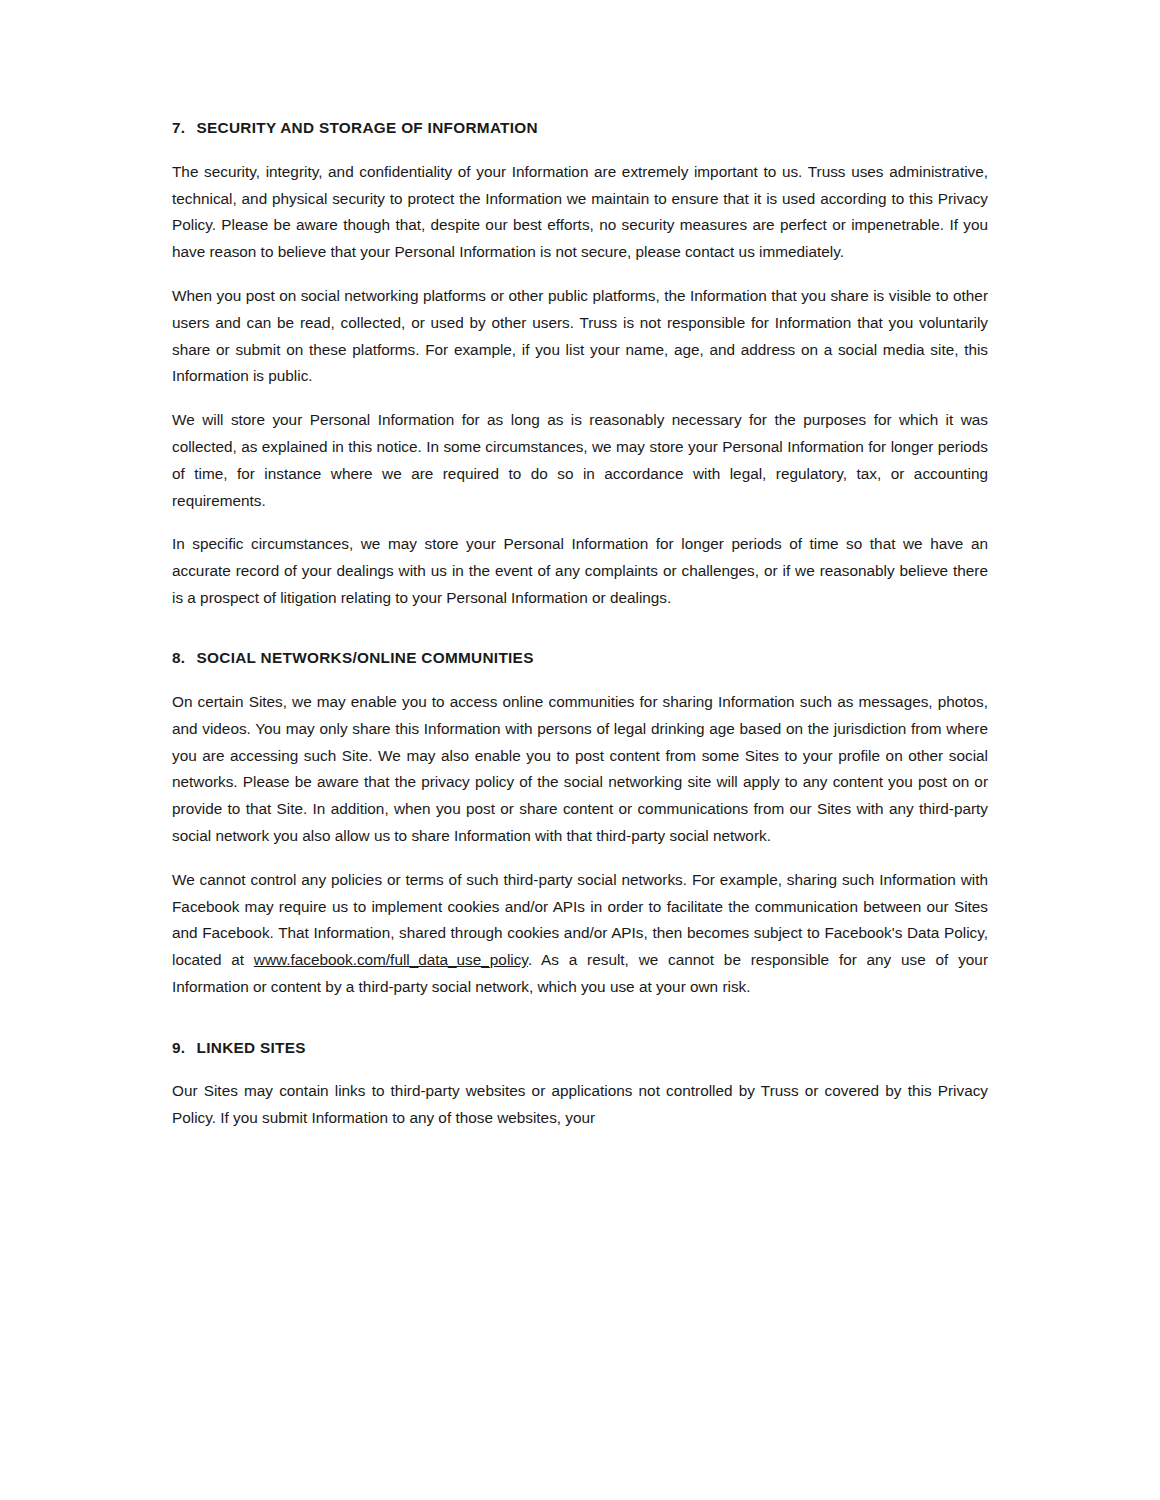7. Security and Storage of Information
The security, integrity, and confidentiality of your Information are extremely important to us. Truss uses administrative, technical, and physical security to protect the Information we maintain to ensure that it is used according to this Privacy Policy. Please be aware though that, despite our best efforts, no security measures are perfect or impenetrable. If you have reason to believe that your Personal Information is not secure, please contact us immediately.
When you post on social networking platforms or other public platforms, the Information that you share is visible to other users and can be read, collected, or used by other users. Truss is not responsible for Information that you voluntarily share or submit on these platforms. For example, if you list your name, age, and address on a social media site, this Information is public.
We will store your Personal Information for as long as is reasonably necessary for the purposes for which it was collected, as explained in this notice. In some circumstances, we may store your Personal Information for longer periods of time, for instance where we are required to do so in accordance with legal, regulatory, tax, or accounting requirements.
In specific circumstances, we may store your Personal Information for longer periods of time so that we have an accurate record of your dealings with us in the event of any complaints or challenges, or if we reasonably believe there is a prospect of litigation relating to your Personal Information or dealings.
8. Social Networks/Online Communities
On certain Sites, we may enable you to access online communities for sharing Information such as messages, photos, and videos. You may only share this Information with persons of legal drinking age based on the jurisdiction from where you are accessing such Site. We may also enable you to post content from some Sites to your profile on other social networks. Please be aware that the privacy policy of the social networking site will apply to any content you post on or provide to that Site. In addition, when you post or share content or communications from our Sites with any third-party social network you also allow us to share Information with that third-party social network.
We cannot control any policies or terms of such third-party social networks. For example, sharing such Information with Facebook may require us to implement cookies and/or APIs in order to facilitate the communication between our Sites and Facebook. That Information, shared through cookies and/or APIs, then becomes subject to Facebook's Data Policy, located at www.facebook.com/full_data_use_policy. As a result, we cannot be responsible for any use of your Information or content by a third-party social network, which you use at your own risk.
9. Linked Sites
Our Sites may contain links to third-party websites or applications not controlled by Truss or covered by this Privacy Policy. If you submit Information to any of those websites, your